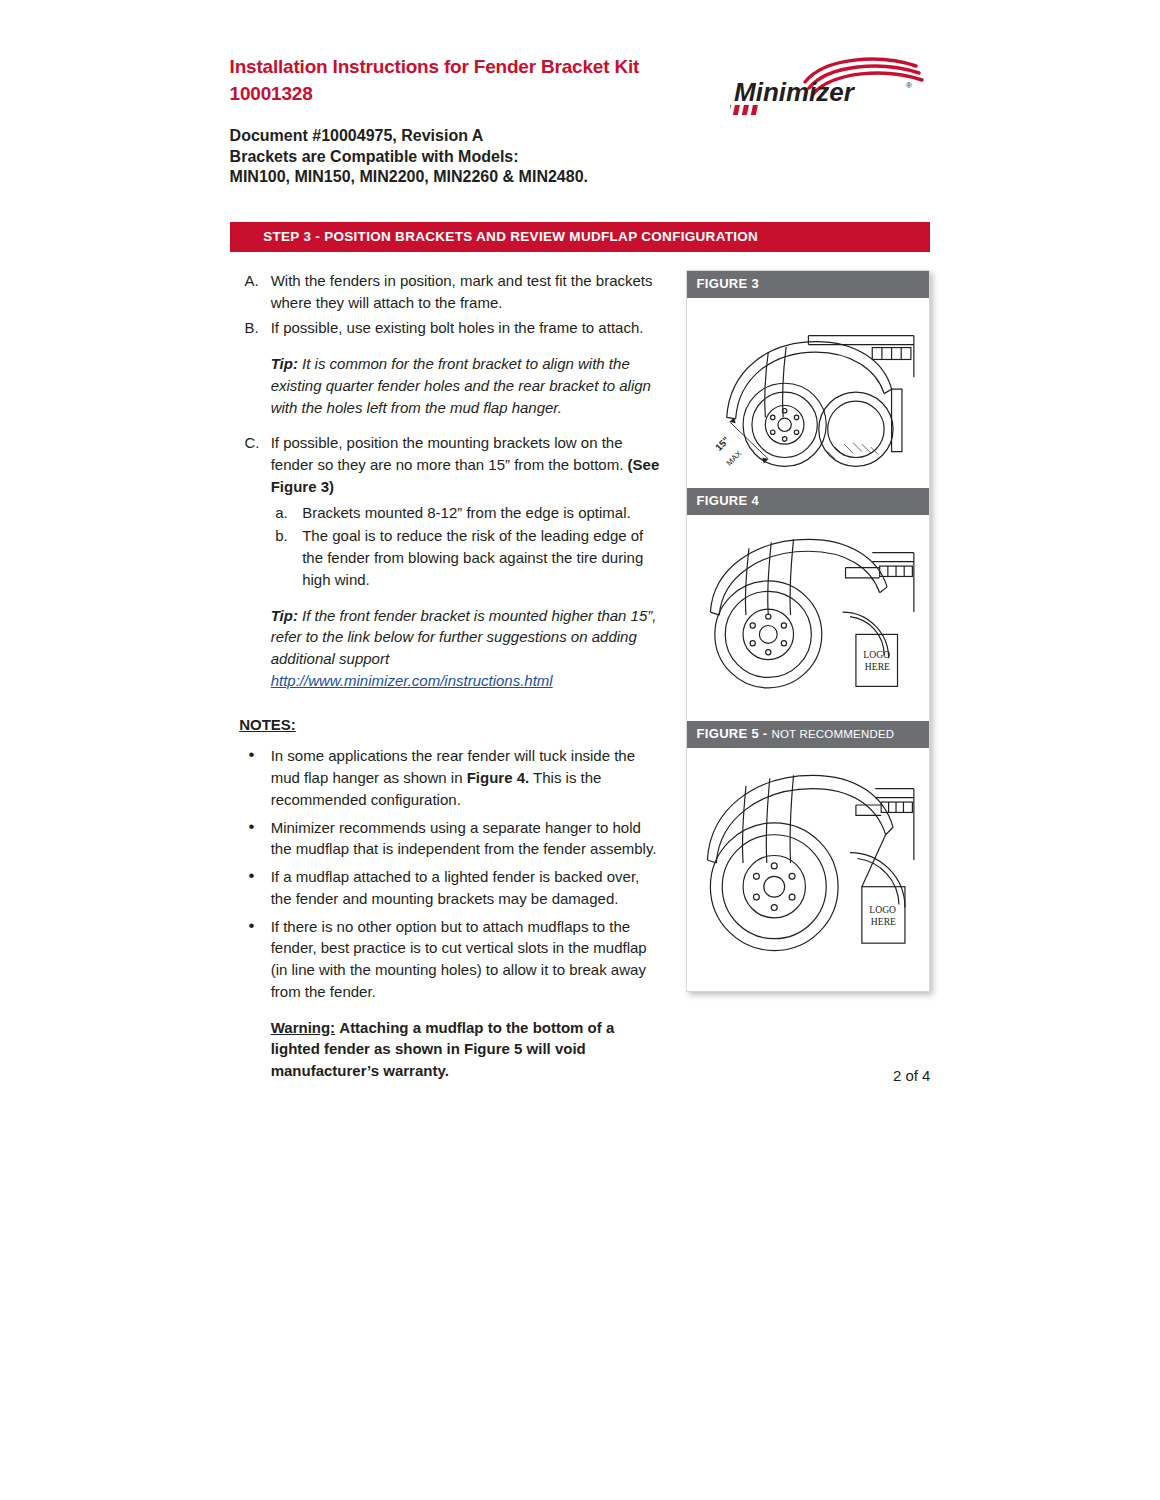Installation Instructions for Fender Bracket Kit 10001328
Document #10004975, Revision A
Brackets are Compatible with Models:
MIN100, MIN150, MIN2200, MIN2260 & MIN2480.
Minimizer Minimizer ®
STEP 3 - POSITION BRACKETS AND REVIEW MUDFLAP CONFIGURATION
A. With the fenders in position, mark and test fit the brackets where they will attach to the frame.
B. If possible, use existing bolt holes in the frame to attach.
Tip: It is common for the front bracket to align with the existing quarter fender holes and the rear bracket to align with the holes left from the mud flap hanger.
C. If possible, position the mounting brackets low on the fender so they are no more than 15” from the bottom. (See Figure 3)
a. Brackets mounted 8-12” from the edge is optimal.
b. The goal is to reduce the risk of the leading edge of the fender from blowing back against the tire during high wind.
Tip: If the front fender bracket is mounted higher than 15”, refer to the link below for further suggestions on adding additional support
http://www.minimizer.com/instructions.html
NOTES:
In some applications the rear fender will tuck inside the mud flap hanger as shown in Figure 4. This is the recommended configuration.
Minimizer recommends using a separate hanger to hold the mudflap that is independent from the fender assembly.
If a mudflap attached to a lighted fender is backed over, the fender and mounting brackets may be damaged.
If there is no other option but to attach mudflaps to the fender, best practice is to cut vertical slots in the mudflap (in line with the mounting holes) to allow it to break away from the fender.
Warning: Attaching a mudflap to the bottom of a lighted fender as shown in Figure 5 will void manufacturer’s warranty.
FIGURE 3
Figure 3 15" MAX
FIGURE 4
Figure 4 LOGO HERE
FIGURE 5 - NOT RECOMMENDED
Figure 5 LOGO HERE
2 of 4